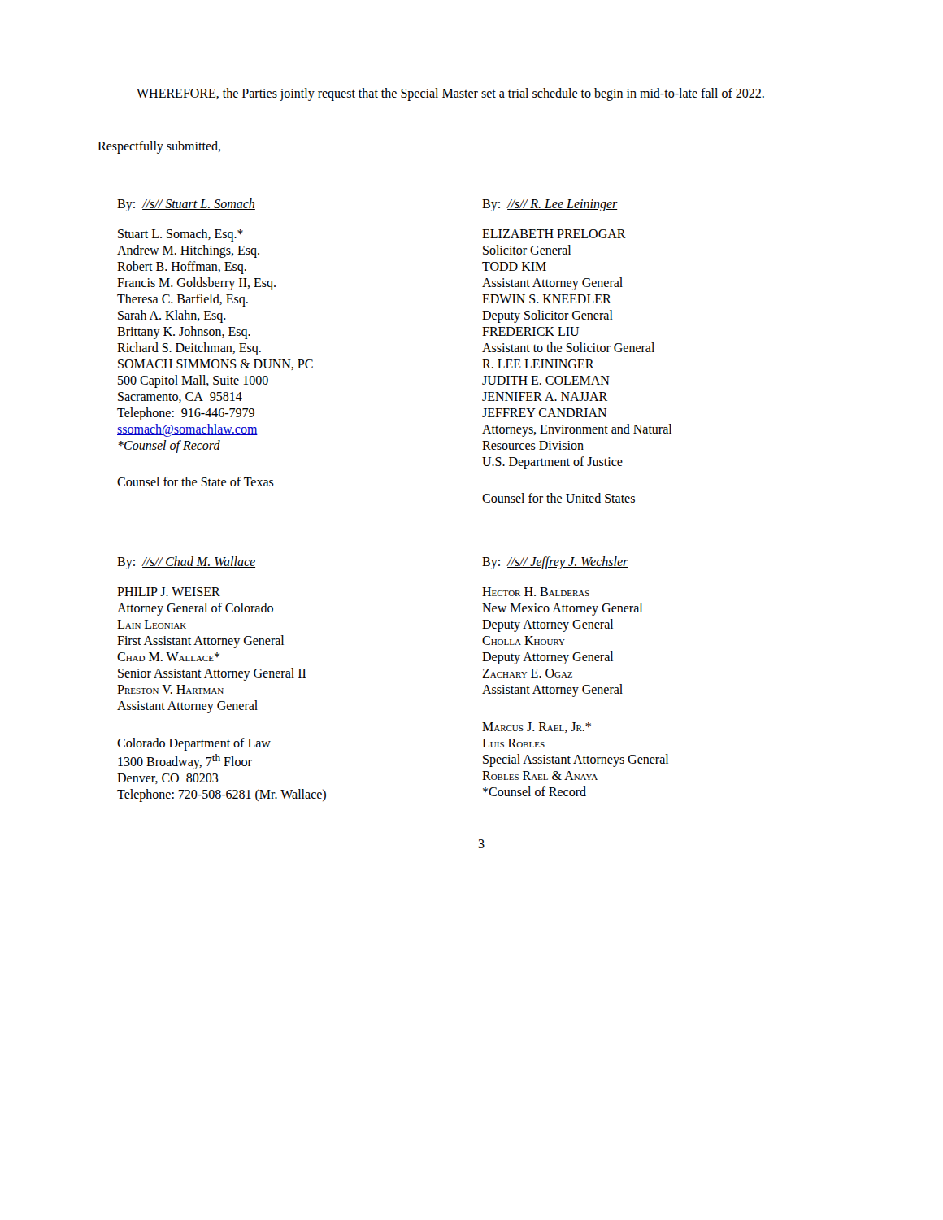WHEREFORE, the Parties jointly request that the Special Master set a trial schedule to begin in mid-to-late fall of 2022.
Respectfully submitted,
| By: //s// Stuart L. Somach Stuart L. Somach, Esq.* Andrew M. Hitchings, Esq. Robert B. Hoffman, Esq. Francis M. Goldsberry II, Esq. Theresa C. Barfield, Esq. Sarah A. Klahn, Esq. Brittany K. Johnson, Esq. Richard S. Deitchman, Esq. SOMACH SIMMONS & DUNN, PC 500 Capitol Mall, Suite 1000 Sacramento, CA 95814 Telephone: 916-446-7979 ssomach@somachlaw.com *Counsel of Record Counsel for the State of Texas | By: //s// R. Lee Leininger ELIZABETH PRELOGAR Solicitor General TODD KIM Assistant Attorney General EDWIN S. KNEEDLER Deputy Solicitor General FREDERICK LIU Assistant to the Solicitor General R. LEE LEININGER JUDITH E. COLEMAN JENNIFER A. NAJJAR JEFFREY CANDRIAN Attorneys, Environment and Natural Resources Division U.S. Department of Justice Counsel for the United States |
| By: //s// Chad M. Wallace PHILIP J. WEISER Attorney General of Colorado Lain Leoniak First Assistant Attorney General Chad M. Wallace * Senior Assistant Attorney General II Preston V. Hartman Assistant Attorney General Colorado Department of Law 1300 Broadway, 7 th Floor Denver, CO 80203 Telephone: 720-508-6281 (Mr. Wallace) | By: //s// Jeffrey J. Wechsler Hector H. Balderas New Mexico Attorney General Deputy Attorney General Cholla Khoury Deputy Attorney General Zachary E. Ogaz Assistant Attorney General Marcus J. Rael, Jr. * Luis Robles Special Assistant Attorneys General Robles Rael & Anaya *Counsel of Record |
3